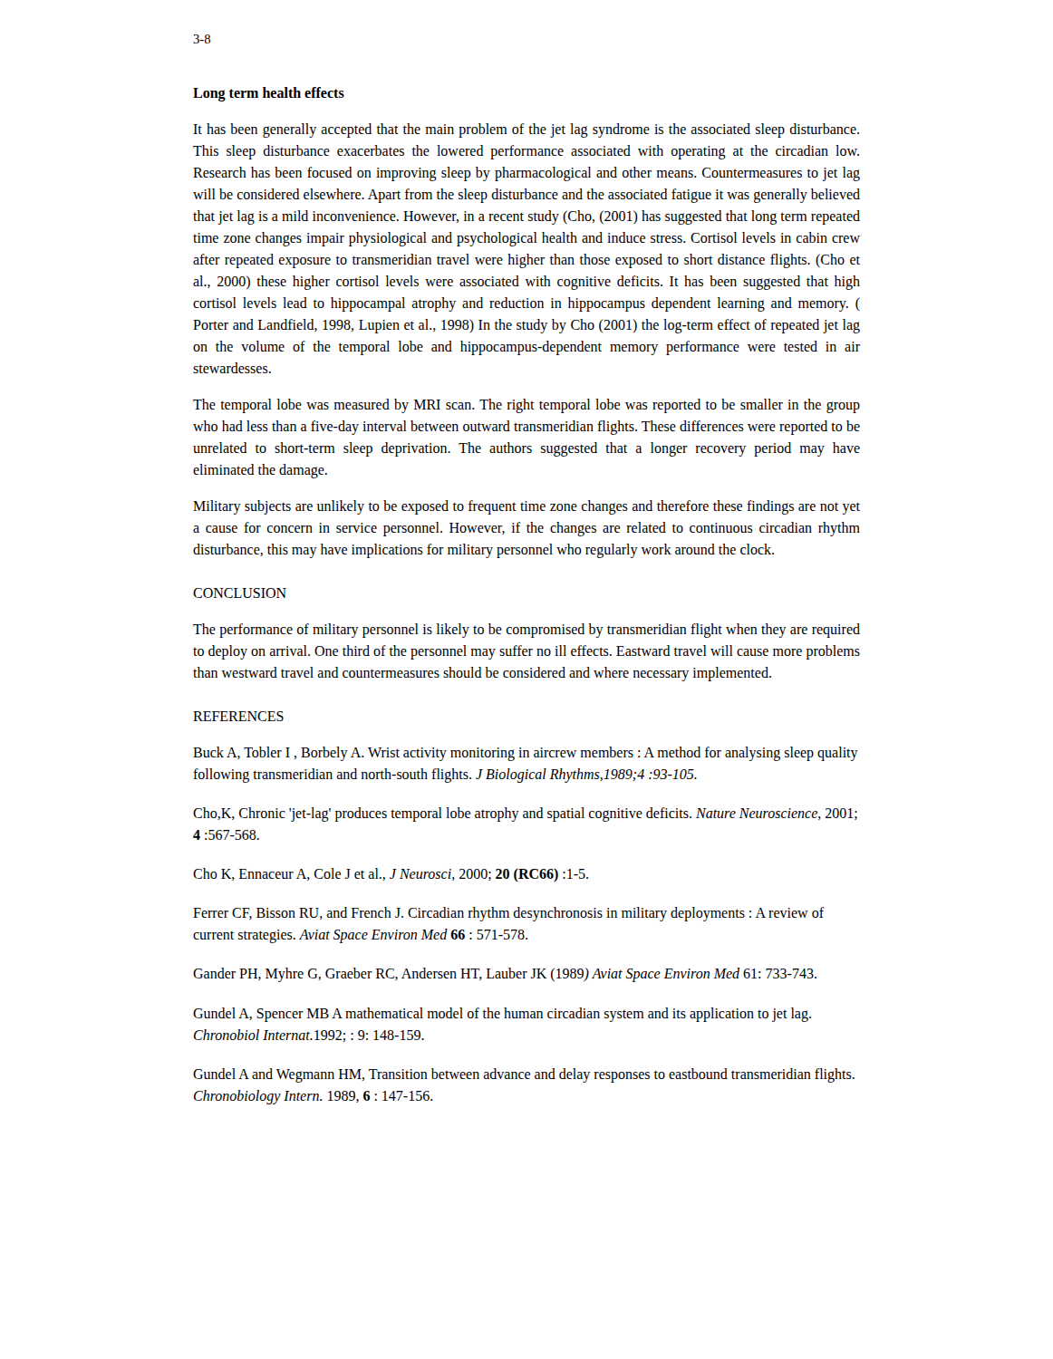3-8
Long term health effects
It has been generally accepted that the main problem of the jet lag syndrome is the associated sleep disturbance. This sleep disturbance exacerbates the lowered performance associated with operating at the circadian low. Research has been focused on improving sleep by pharmacological and other means. Countermeasures to jet lag will be considered elsewhere. Apart from the sleep disturbance and the associated fatigue it was generally believed that jet lag is a mild inconvenience. However, in a recent study (Cho, (2001) has suggested that long term repeated time zone changes impair physiological and psychological health and induce stress. Cortisol levels in cabin crew after repeated exposure to transmeridian travel were higher than those exposed to short distance flights. (Cho et al., 2000) these higher cortisol levels were associated with cognitive deficits. It has been suggested that high cortisol levels lead to hippocampal atrophy and reduction in hippocampus dependent learning and memory. ( Porter and Landfield, 1998, Lupien et al., 1998) In the study by Cho (2001) the log-term effect of repeated jet lag on the volume of the temporal lobe and hippocampus-dependent memory performance were tested in air stewardesses.
The temporal lobe was measured by MRI scan. The right temporal lobe was reported to be smaller in the group who had less than a five-day interval between outward transmeridian flights. These differences were reported to be unrelated to short-term sleep deprivation. The authors suggested that a longer recovery period may have eliminated the damage.
Military subjects are unlikely to be exposed to frequent time zone changes and therefore these findings are not yet a cause for concern in service personnel. However, if the changes are related to continuous circadian rhythm disturbance, this may have implications for military personnel who regularly work around the clock.
Conclusion
The performance of military personnel is likely to be compromised by transmeridian flight when they are required to deploy on arrival. One third of the personnel may suffer no ill effects. Eastward travel will cause more problems than westward travel and countermeasures should be considered and where necessary implemented.
References
Buck A, Tobler I , Borbely A. Wrist activity monitoring in aircrew members : A method for analysing sleep quality following transmeridian and north-south flights. J Biological Rhythms,1989;4 :93-105.
Cho,K, Chronic 'jet-lag' produces temporal lobe atrophy and spatial cognitive deficits. Nature Neuroscience, 2001; 4 :567-568.
Cho K, Ennaceur A, Cole J et al., J Neurosci, 2000; 20 (RC66) :1-5.
Ferrer CF, Bisson RU, and French J. Circadian rhythm desynchronosis in military deployments : A review of current strategies. Aviat Space Environ Med 66 : 571-578.
Gander PH, Myhre G, Graeber RC, Andersen HT, Lauber JK (1989) Aviat Space Environ Med 61: 733-743.
Gundel A, Spencer MB A mathematical model of the human circadian system and its application to jet lag. Chronobiol Internat. 1992; : 9: 148-159.
Gundel A and Wegmann HM, Transition between advance and delay responses to eastbound transmeridian flights. Chronobiology Intern. 1989, 6 : 147-156.